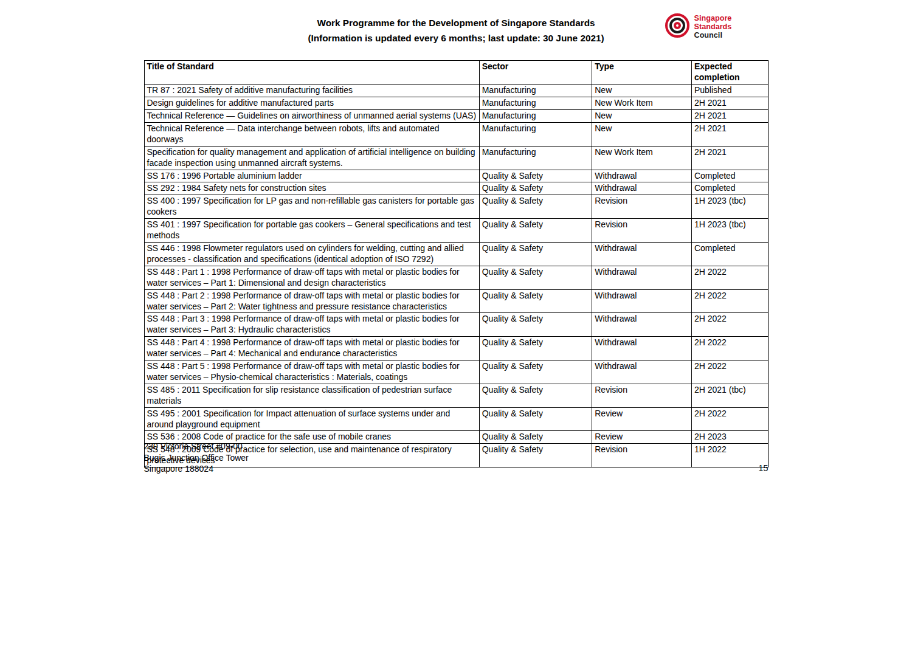Work Programme for the Development of Singapore Standards
(Information is updated every 6 months; last update: 30 June 2021)
Singapore
Standards
Council
| Title of Standard | Sector | Type | Expected completion |
| --- | --- | --- | --- |
| TR 87 : 2021 Safety of additive manufacturing facilities | Manufacturing | New | Published |
| Design guidelines for additive manufactured parts | Manufacturing | New Work Item | 2H 2021 |
| Technical Reference — Guidelines on airworthiness of unmanned aerial systems (UAS) | Manufacturing | New | 2H 2021 |
| Technical Reference — Data interchange between robots, lifts and automated doorways | Manufacturing | New | 2H 2021 |
| Specification for quality management and application of artificial intelligence on building facade inspection using unmanned aircraft systems. | Manufacturing | New Work Item | 2H 2021 |
| SS 176 : 1996 Portable aluminium ladder | Quality & Safety | Withdrawal | Completed |
| SS 292 : 1984 Safety nets for construction sites | Quality & Safety | Withdrawal | Completed |
| SS 400 : 1997 Specification for LP gas and non-refillable gas canisters for portable gas cookers | Quality & Safety | Revision | 1H 2023 (tbc) |
| SS 401 : 1997 Specification for portable gas cookers – General specifications and test methods | Quality & Safety | Revision | 1H 2023 (tbc) |
| SS 446 : 1998 Flowmeter regulators used on cylinders for welding, cutting and allied processes - classification and specifications (identical adoption of ISO 7292) | Quality & Safety | Withdrawal | Completed |
| SS 448 : Part 1 : 1998 Performance of draw-off taps with metal or plastic bodies for water services – Part 1: Dimensional and design characteristics | Quality & Safety | Withdrawal | 2H 2022 |
| SS 448 : Part 2 : 1998 Performance of draw-off taps with metal or plastic bodies for water services – Part 2: Water tightness and pressure resistance characteristics | Quality & Safety | Withdrawal | 2H 2022 |
| SS 448 : Part 3 : 1998 Performance of draw-off taps with metal or plastic bodies for water services – Part 3: Hydraulic characteristics | Quality & Safety | Withdrawal | 2H 2022 |
| SS 448 : Part 4 : 1998 Performance of draw-off taps with metal or plastic bodies for water services – Part 4: Mechanical and endurance characteristics | Quality & Safety | Withdrawal | 2H 2022 |
| SS 448 : Part 5 : 1998 Performance of draw-off taps with metal or plastic bodies for water services – Physio-chemical characteristics : Materials, coatings | Quality & Safety | Withdrawal | 2H 2022 |
| SS 485 : 2011 Specification for slip resistance classification of pedestrian surface materials | Quality & Safety | Revision | 2H 2021 (tbc) |
| SS 495 : 2001 Specification for Impact attenuation of surface systems under and around playground equipment | Quality & Safety | Review | 2H 2022 |
| SS 536 : 2008 Code of practice for the safe use of mobile cranes | Quality & Safety | Review | 2H 2023 |
| SS 548 : 2009 Code of practice for selection, use and maintenance of respiratory protective devices | Quality & Safety | Revision | 1H 2022 |
230 Victoria Street #09-00 Bugis Junction Office Tower Singapore 188024
15